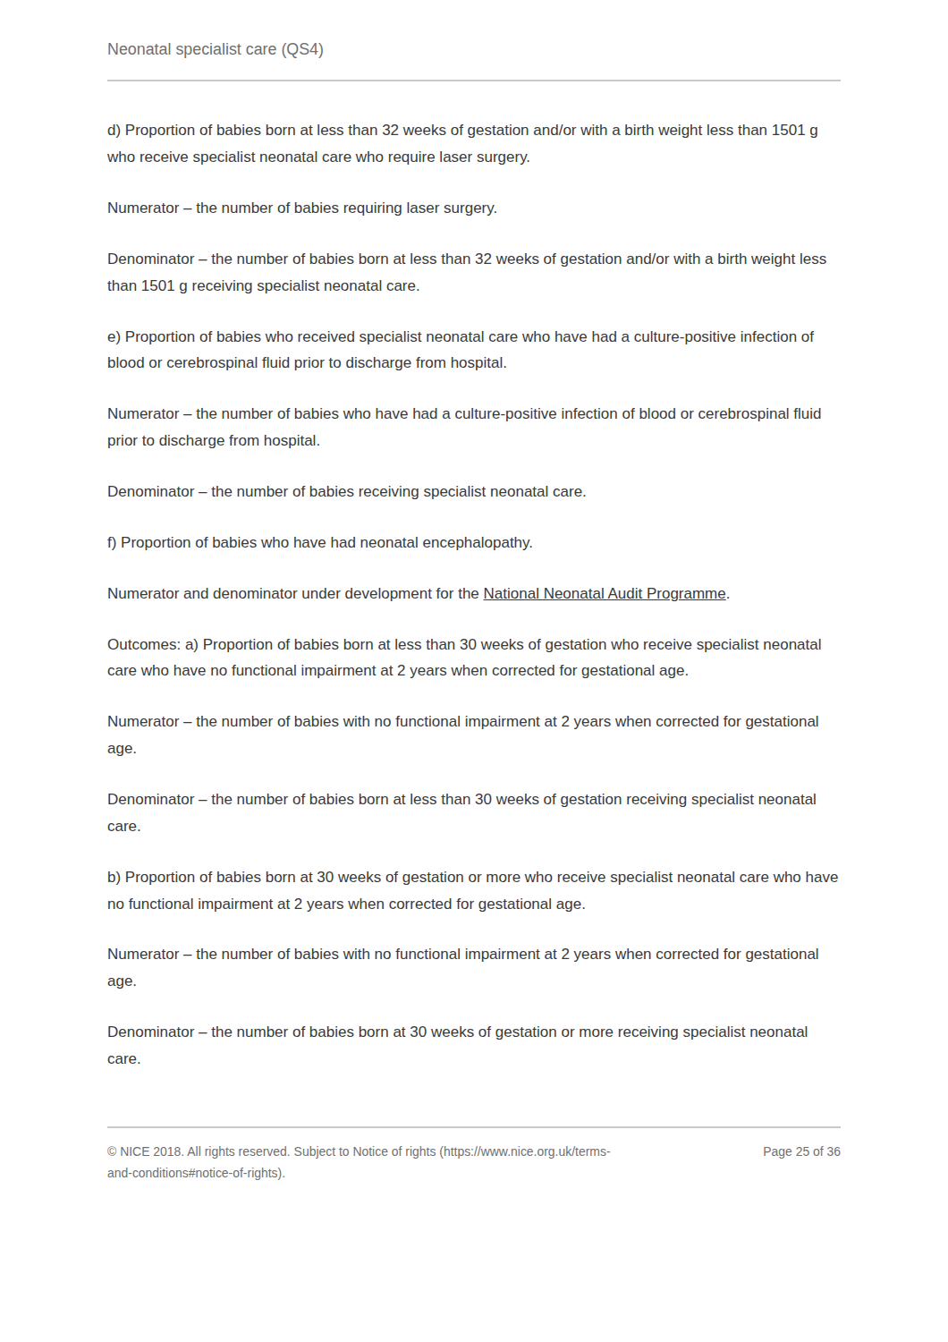Neonatal specialist care (QS4)
d) Proportion of babies born at less than 32 weeks of gestation and/or with a birth weight less than 1501 g who receive specialist neonatal care who require laser surgery.
Numerator – the number of babies requiring laser surgery.
Denominator – the number of babies born at less than 32 weeks of gestation and/or with a birth weight less than 1501 g receiving specialist neonatal care.
e) Proportion of babies who received specialist neonatal care who have had a culture-positive infection of blood or cerebrospinal fluid prior to discharge from hospital.
Numerator – the number of babies who have had a culture-positive infection of blood or cerebrospinal fluid prior to discharge from hospital.
Denominator – the number of babies receiving specialist neonatal care.
f) Proportion of babies who have had neonatal encephalopathy.
Numerator and denominator under development for the National Neonatal Audit Programme.
Outcomes: a) Proportion of babies born at less than 30 weeks of gestation who receive specialist neonatal care who have no functional impairment at 2 years when corrected for gestational age.
Numerator – the number of babies with no functional impairment at 2 years when corrected for gestational age.
Denominator – the number of babies born at less than 30 weeks of gestation receiving specialist neonatal care.
b) Proportion of babies born at 30 weeks of gestation or more who receive specialist neonatal care who have no functional impairment at 2 years when corrected for gestational age.
Numerator – the number of babies with no functional impairment at 2 years when corrected for gestational age.
Denominator – the number of babies born at 30 weeks of gestation or more receiving specialist neonatal care.
© NICE 2018. All rights reserved. Subject to Notice of rights (https://www.nice.org.uk/terms-and-conditions#notice-of-rights).
Page 25 of 36